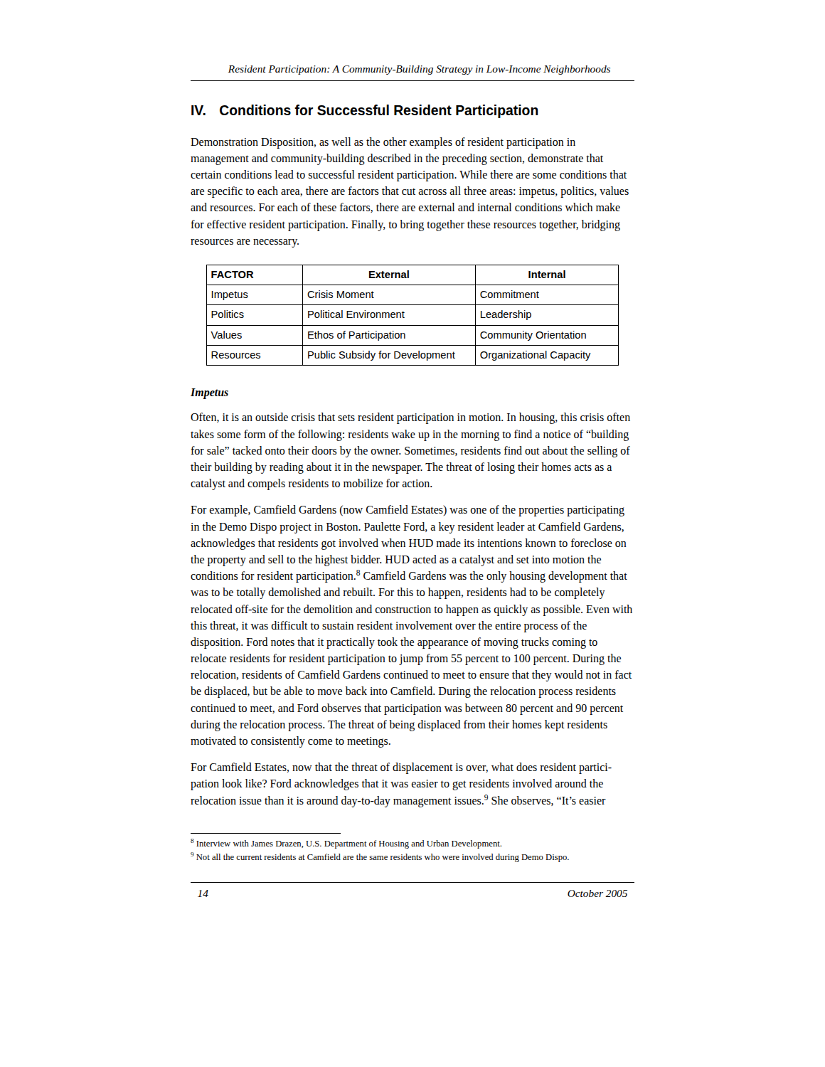Resident Participation: A Community-Building Strategy in Low-Income Neighborhoods
IV. Conditions for Successful Resident Participation
Demonstration Disposition, as well as the other examples of resident participation in management and community-building described in the preceding section, demonstrate that certain conditions lead to successful resident participation. While there are some conditions that are specific to each area, there are factors that cut across all three areas: impetus, politics, values and resources. For each of these factors, there are external and internal conditions which make for effective resident participation. Finally, to bring together these resources together, bridging resources are necessary.
| FACTOR | External | Internal |
| --- | --- | --- |
| Impetus | Crisis Moment | Commitment |
| Politics | Political Environment | Leadership |
| Values | Ethos of Participation | Community Orientation |
| Resources | Public Subsidy for Development | Organizational Capacity |
Impetus
Often, it is an outside crisis that sets resident participation in motion. In housing, this crisis often takes some form of the following: residents wake up in the morning to find a notice of “building for sale” tacked onto their doors by the owner. Sometimes, residents find out about the selling of their building by reading about it in the newspaper. The threat of losing their homes acts as a catalyst and compels residents to mobilize for action.
For example, Camfield Gardens (now Camfield Estates) was one of the properties partici­pating in the Demo Dispo project in Boston. Paulette Ford, a key resident leader at Camfield Gardens, acknowledges that residents got involved when HUD made its intentions known to foreclose on the property and sell to the highest bidder. HUD acted as a catalyst and set into motion the conditions for resident participation.8 Camfield Gardens was the only housing development that was to be totally demolished and rebuilt. For this to happen, residents had to be completely relocated off-site for the demolition and construction to happen as quickly as possible. Even with this threat, it was difficult to sustain resident involvement over the entire process of the disposition. Ford notes that it practically took the appearance of moving trucks coming to relocate residents for resident participation to jump from 55 percent to 100 percent. During the relocation, residents of Camfield Gardens continued to meet to ensure that they would not in fact be displaced, but be able to move back into Camfield. During the relocation process residents continued to meet, and Ford observes that participation was between 80 percent and 90 percent during the relocation process. The threat of being dis­placed from their homes kept residents motivated to consistently come to meetings.
For Camfield Estates, now that the threat of displacement is over, what does resident partici­pation look like? Ford acknowledges that it was easier to get residents involved around the relocation issue than it is around day-to-day management issues.9 She observes, “It’s easier
8 Interview with James Drazen, U.S. Department of Housing and Urban Development.
9 Not all the current residents at Camfield are the same residents who were involved during Demo Dispo.
14
October 2005